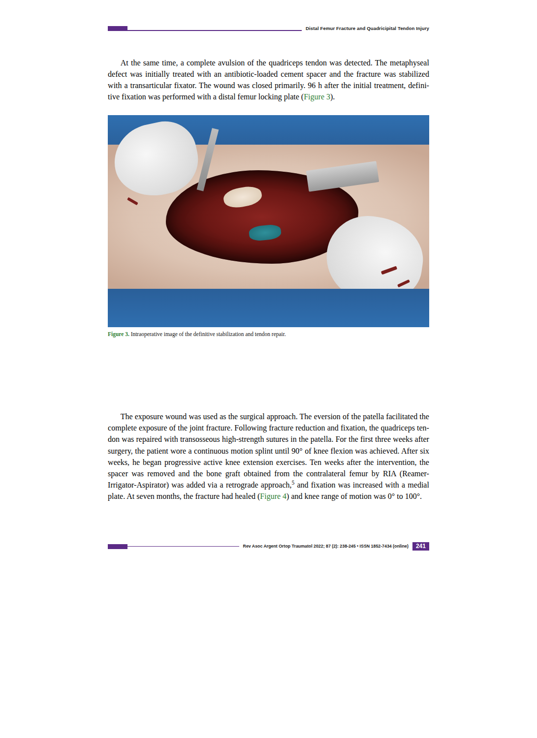Distal Femur Fracture and Quadricipital Tendon Injury
At the same time, a complete avulsion of the quadriceps tendon was detected. The metaphyseal defect was initially treated with an antibiotic-loaded cement spacer and the fracture was stabilized with a transarticular fixator. The wound was closed primarily. 96 h after the initial treatment, definitive fixation was performed with a distal femur locking plate (Figure 3).
Figure 3. Intraoperative image of the definitive stabilization and tendon repair.
The exposure wound was used as the surgical approach. The eversion of the patella facilitated the complete exposure of the joint fracture. Following fracture reduction and fixation, the quadriceps tendon was repaired with transosseous high-strength sutures in the patella. For the first three weeks after surgery, the patient wore a continuous motion splint until 90° of knee flexion was achieved. After six weeks, he began progressive active knee extension exercises. Ten weeks after the intervention, the spacer was removed and the bone graft obtained from the contralateral femur by RIA (Reamer-Irrigator-Aspirator) was added via a retrograde approach,5 and fixation was increased with a medial plate. At seven months, the fracture had healed (Figure 4) and knee range of motion was 0° to 100°.
Rev Asoc Argent Ortop Traumatol 2022; 87 (2): 238-245 • ISSN 1852-7434 (online)
241